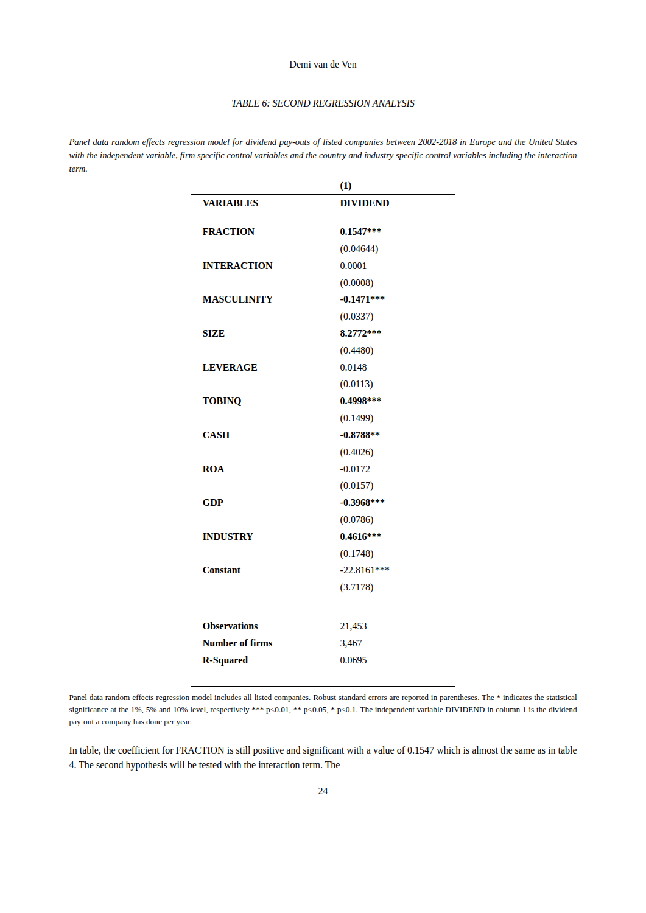Demi van de Ven
TABLE 6: SECOND REGRESSION ANALYSIS
Panel data random effects regression model for dividend pay-outs of listed companies between 2002-2018 in Europe and the United States with the independent variable, firm specific control variables and the country and industry specific control variables including the interaction term.
| | (1) |
| VARIABLES | DIVIDEND |
| FRACTION | 0.1547*** |
| | (0.04644) |
| INTERACTION | 0.0001 |
| | (0.0008) |
| MASCULINITY | -0.1471*** |
| | (0.0337) |
| SIZE | 8.2772*** |
| | (0.4480) |
| LEVERAGE | 0.0148 |
| | (0.0113) |
| TOBINQ | 0.4998*** |
| | (0.1499) |
| CASH | -0.8788** |
| | (0.4026) |
| ROA | -0.0172 |
| | (0.0157) |
| GDP | -0.3968*** |
| | (0.0786) |
| INDUSTRY | 0.4616*** |
| | (0.1748) |
| Constant | -22.8161*** |
| | (3.7178) |
| Observations | 21,453 |
| Number of firms | 3,467 |
| R-Squared | 0.0695 |
Panel data random effects regression model includes all listed companies. Robust standard errors are reported in parentheses. The * indicates the statistical significance at the 1%, 5% and 10% level, respectively *** p<0.01, ** p<0.05, * p<0.1. The independent variable DIVIDEND in column 1 is the dividend pay-out a company has done per year.
In table, the coefficient for FRACTION is still positive and significant with a value of 0.1547 which is almost the same as in table 4. The second hypothesis will be tested with the interaction term. The
24